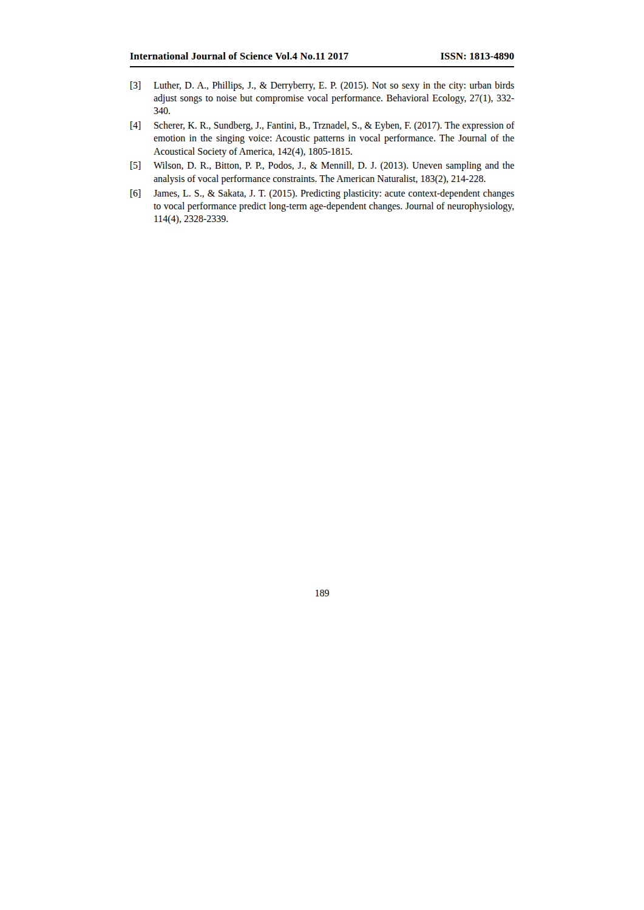International Journal of Science Vol.4 No.11 2017 ISSN: 1813-4890
[3] Luther, D. A., Phillips, J., & Derryberry, E. P. (2015). Not so sexy in the city: urban birds adjust songs to noise but compromise vocal performance. Behavioral Ecology, 27(1), 332-340.
[4] Scherer, K. R., Sundberg, J., Fantini, B., Trznadel, S., & Eyben, F. (2017). The expression of emotion in the singing voice: Acoustic patterns in vocal performance. The Journal of the Acoustical Society of America, 142(4), 1805-1815.
[5] Wilson, D. R., Bitton, P. P., Podos, J., & Mennill, D. J. (2013). Uneven sampling and the analysis of vocal performance constraints. The American Naturalist, 183(2), 214-228.
[6] James, L. S., & Sakata, J. T. (2015). Predicting plasticity: acute context-dependent changes to vocal performance predict long-term age-dependent changes. Journal of neurophysiology, 114(4), 2328-2339.
189